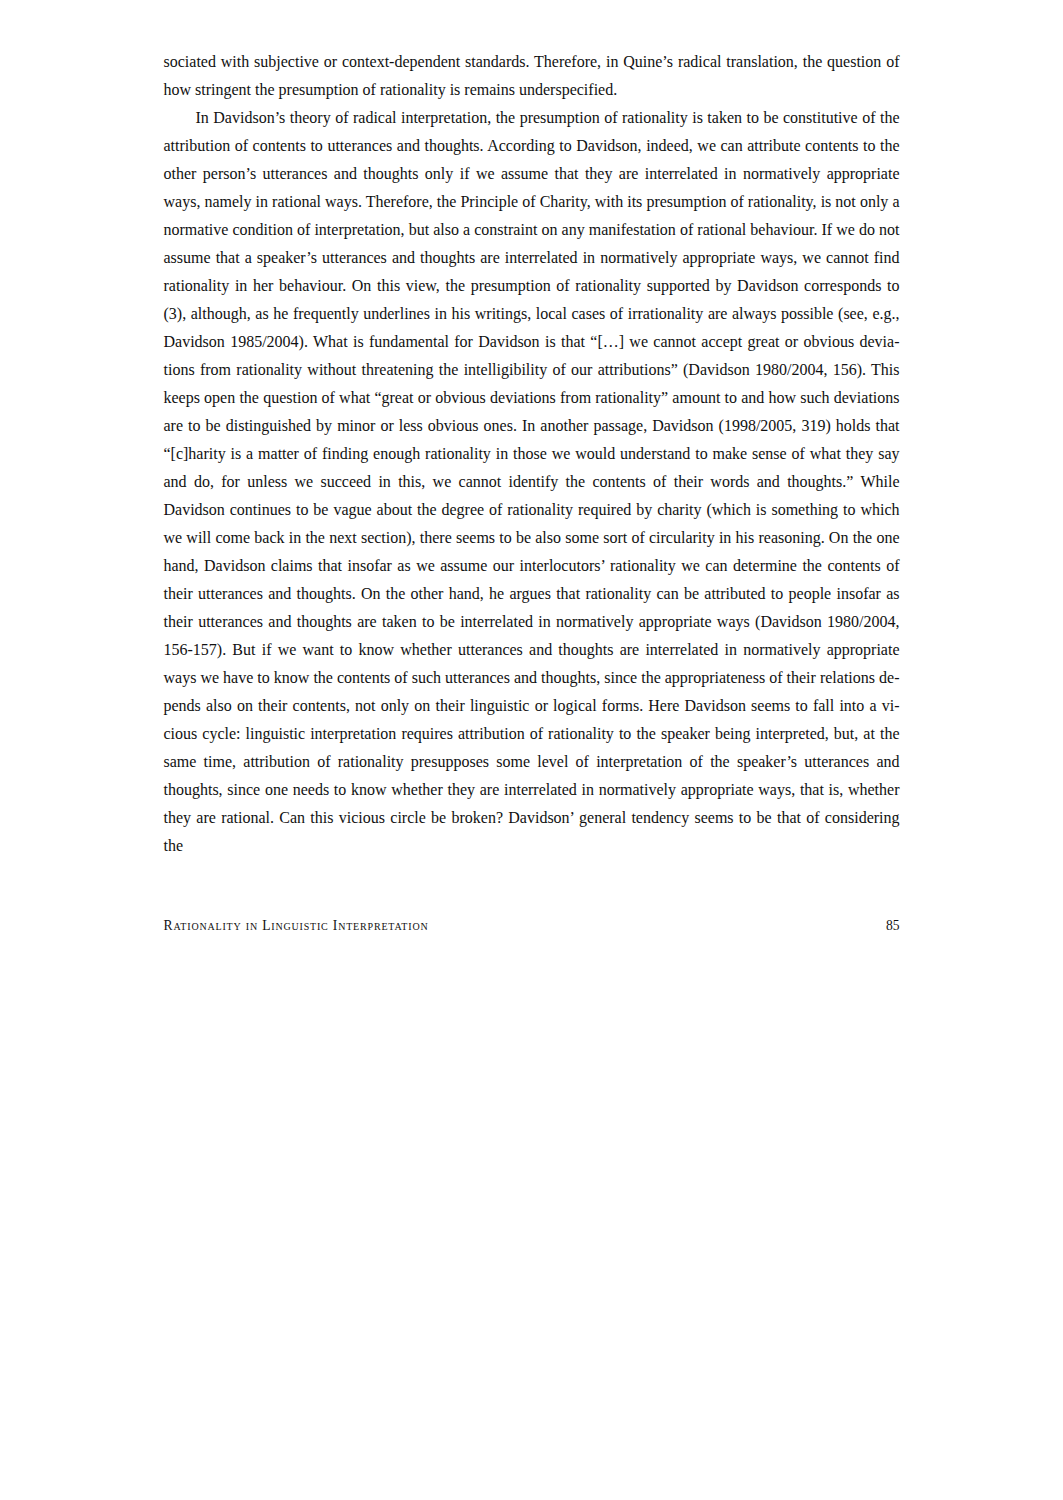sociated with subjective or context-dependent standards. Therefore, in Quine’s radical translation, the question of how stringent the presumption of rationality is remains underspecified.
In Davidson’s theory of radical interpretation, the presumption of rationality is taken to be constitutive of the attribution of contents to utterances and thoughts. According to Davidson, indeed, we can attribute contents to the other person’s utterances and thoughts only if we assume that they are interrelated in normatively appropriate ways, namely in rational ways. Therefore, the Principle of Charity, with its presumption of rationality, is not only a normative condition of interpretation, but also a constraint on any manifestation of rational behaviour. If we do not assume that a speaker’s utterances and thoughts are interrelated in normatively appropriate ways, we cannot find rationality in her behaviour. On this view, the presumption of rationality supported by Davidson corresponds to (3), although, as he frequently underlines in his writings, local cases of irrationality are always possible (see, e.g., Davidson 1985/2004). What is fundamental for Davidson is that “[…] we cannot accept great or obvious deviations from rationality without threatening the intelligibility of our attributions” (Davidson 1980/2004, 156). This keeps open the question of what “great or obvious deviations from rationality” amount to and how such deviations are to be distinguished by minor or less obvious ones. In another passage, Davidson (1998/2005, 319) holds that “[c]harity is a matter of finding enough rationality in those we would understand to make sense of what they say and do, for unless we succeed in this, we cannot identify the contents of their words and thoughts.” While Davidson continues to be vague about the degree of rationality required by charity (which is something to which we will come back in the next section), there seems to be also some sort of circularity in his reasoning. On the one hand, Davidson claims that insofar as we assume our interlocutors’ rationality we can determine the contents of their utterances and thoughts. On the other hand, he argues that rationality can be attributed to people insofar as their utterances and thoughts are taken to be interrelated in normatively appropriate ways (Davidson 1980/2004, 156-157). But if we want to know whether utterances and thoughts are interrelated in normatively appropriate ways we have to know the contents of such utterances and thoughts, since the appropriateness of their relations depends also on their contents, not only on their linguistic or logical forms. Here Davidson seems to fall into a vicious cycle: linguistic interpretation requires attribution of rationality to the speaker being interpreted, but, at the same time, attribution of rationality presupposes some level of interpretation of the speaker’s utterances and thoughts, since one needs to know whether they are interrelated in normatively appropriate ways, that is, whether they are rational. Can this vicious circle be broken? Davidson’ general tendency seems to be that of considering the
Rationality in Linguistic Interpretation 85